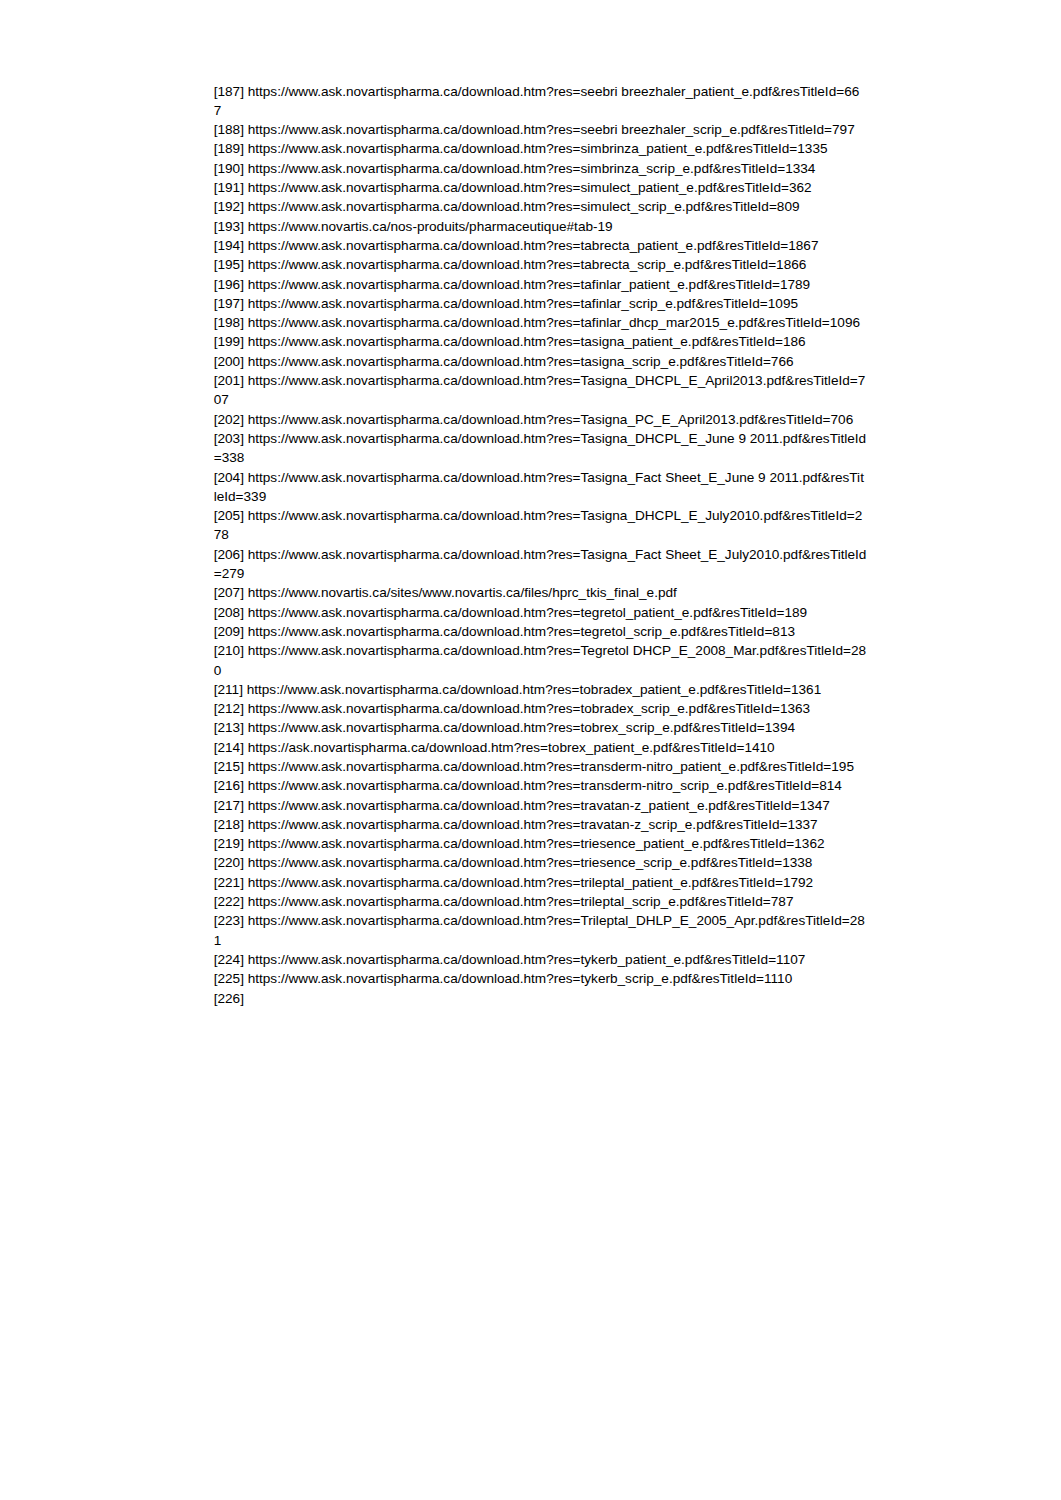[187] https://www.ask.novartispharma.ca/download.htm?res=seebri breezhaler_patient_e.pdf&resTitleId=667
[188] https://www.ask.novartispharma.ca/download.htm?res=seebri breezhaler_scrip_e.pdf&resTitleId=797
[189] https://www.ask.novartispharma.ca/download.htm?res=simbrinza_patient_e.pdf&resTitleId=1335
[190] https://www.ask.novartispharma.ca/download.htm?res=simbrinza_scrip_e.pdf&resTitleId=1334
[191] https://www.ask.novartispharma.ca/download.htm?res=simulect_patient_e.pdf&resTitleId=362
[192] https://www.ask.novartispharma.ca/download.htm?res=simulect_scrip_e.pdf&resTitleId=809
[193] https://www.novartis.ca/nos-produits/pharmaceutique#tab-19
[194] https://www.ask.novartispharma.ca/download.htm?res=tabrecta_patient_e.pdf&resTitleId=1867
[195] https://www.ask.novartispharma.ca/download.htm?res=tabrecta_scrip_e.pdf&resTitleId=1866
[196] https://www.ask.novartispharma.ca/download.htm?res=tafinlar_patient_e.pdf&resTitleId=1789
[197] https://www.ask.novartispharma.ca/download.htm?res=tafinlar_scrip_e.pdf&resTitleId=1095
[198] https://www.ask.novartispharma.ca/download.htm?res=tafinlar_dhcp_mar2015_e.pdf&resTitleId=1096
[199] https://www.ask.novartispharma.ca/download.htm?res=tasigna_patient_e.pdf&resTitleId=186
[200] https://www.ask.novartispharma.ca/download.htm?res=tasigna_scrip_e.pdf&resTitleId=766
[201] https://www.ask.novartispharma.ca/download.htm?res=Tasigna_DHCPL_E_April2013.pdf&resTitleId=707
[202] https://www.ask.novartispharma.ca/download.htm?res=Tasigna_PC_E_April2013.pdf&resTitleId=706
[203] https://www.ask.novartispharma.ca/download.htm?res=Tasigna_DHCPL_E_June 9 2011.pdf&resTitleId=338
[204] https://www.ask.novartispharma.ca/download.htm?res=Tasigna_Fact Sheet_E_June 9 2011.pdf&resTitleId=339
[205] https://www.ask.novartispharma.ca/download.htm?res=Tasigna_DHCPL_E_July2010.pdf&resTitleId=278
[206] https://www.ask.novartispharma.ca/download.htm?res=Tasigna_Fact Sheet_E_July2010.pdf&resTitleId=279
[207] https://www.novartis.ca/sites/www.novartis.ca/files/hprc_tkis_final_e.pdf
[208] https://www.ask.novartispharma.ca/download.htm?res=tegretol_patient_e.pdf&resTitleId=189
[209] https://www.ask.novartispharma.ca/download.htm?res=tegretol_scrip_e.pdf&resTitleId=813
[210] https://www.ask.novartispharma.ca/download.htm?res=Tegretol DHCP_E_2008_Mar.pdf&resTitleId=280
[211] https://www.ask.novartispharma.ca/download.htm?res=tobradex_patient_e.pdf&resTitleId=1361
[212] https://www.ask.novartispharma.ca/download.htm?res=tobradex_scrip_e.pdf&resTitleId=1363
[213] https://www.ask.novartispharma.ca/download.htm?res=tobrex_scrip_e.pdf&resTitleId=1394
[214] https://ask.novartispharma.ca/download.htm?res=tobrex_patient_e.pdf&resTitleId=1410
[215] https://www.ask.novartispharma.ca/download.htm?res=transderm-nitro_patient_e.pdf&resTitleId=195
[216] https://www.ask.novartispharma.ca/download.htm?res=transderm-nitro_scrip_e.pdf&resTitleId=814
[217] https://www.ask.novartispharma.ca/download.htm?res=travatan-z_patient_e.pdf&resTitleId=1347
[218] https://www.ask.novartispharma.ca/download.htm?res=travatan-z_scrip_e.pdf&resTitleId=1337
[219] https://www.ask.novartispharma.ca/download.htm?res=triesence_patient_e.pdf&resTitleId=1362
[220] https://www.ask.novartispharma.ca/download.htm?res=triesence_scrip_e.pdf&resTitleId=1338
[221] https://www.ask.novartispharma.ca/download.htm?res=trileptal_patient_e.pdf&resTitleId=1792
[222] https://www.ask.novartispharma.ca/download.htm?res=trileptal_scrip_e.pdf&resTitleId=787
[223] https://www.ask.novartispharma.ca/download.htm?res=Trileptal_DHLP_E_2005_Apr.pdf&resTitleId=281
[224] https://www.ask.novartispharma.ca/download.htm?res=tykerb_patient_e.pdf&resTitleId=1107
[225] https://www.ask.novartispharma.ca/download.htm?res=tykerb_scrip_e.pdf&resTitleId=1110
[226]